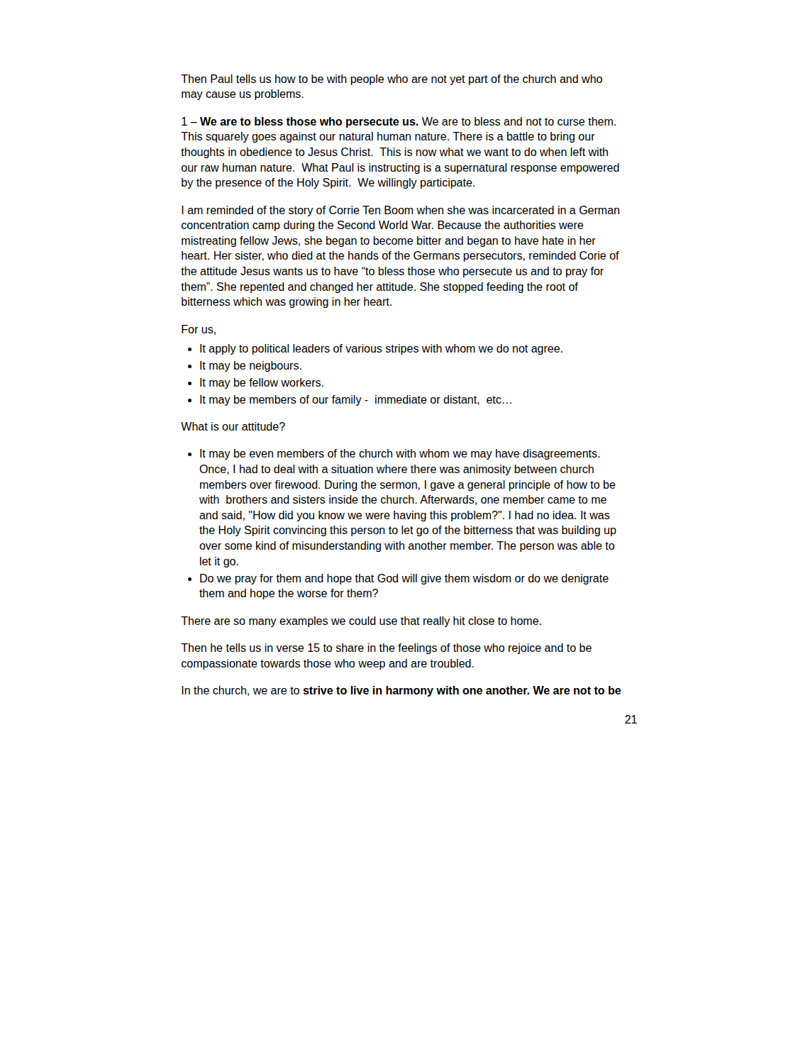Then Paul tells us how to be with people who are not yet part of the church and who may cause us problems.
1 – We are to bless those who persecute us. We are to bless and not to curse them. This squarely goes against our natural human nature. There is a battle to bring our thoughts in obedience to Jesus Christ. This is now what we want to do when left with our raw human nature. What Paul is instructing is a supernatural response empowered by the presence of the Holy Spirit. We willingly participate.
I am reminded of the story of Corrie Ten Boom when she was incarcerated in a German concentration camp during the Second World War. Because the authorities were mistreating fellow Jews, she began to become bitter and began to have hate in her heart. Her sister, who died at the hands of the Germans persecutors, reminded Corie of the attitude Jesus wants us to have “to bless those who persecute us and to pray for them”. She repented and changed her attitude. She stopped feeding the root of bitterness which was growing in her heart.
For us,
It apply to political leaders of various stripes with whom we do not agree.
It may be neigbours.
It may be fellow workers.
It may be members of our family - immediate or distant, etc…
What is our attitude?
It may be even members of the church with whom we may have disagreements. Once, I had to deal with a situation where there was animosity between church members over firewood. During the sermon, I gave a general principle of how to be with brothers and sisters inside the church. Afterwards, one member came to me and said, "How did you know we were having this problem?". I had no idea. It was the Holy Spirit convincing this person to let go of the bitterness that was building up over some kind of misunderstanding with another member. The person was able to let it go.
Do we pray for them and hope that God will give them wisdom or do we denigrate them and hope the worse for them?
There are so many examples we could use that really hit close to home.
Then he tells us in verse 15 to share in the feelings of those who rejoice and to be compassionate towards those who weep and are troubled.
In the church, we are to strive to live in harmony with one another. We are not to be
21